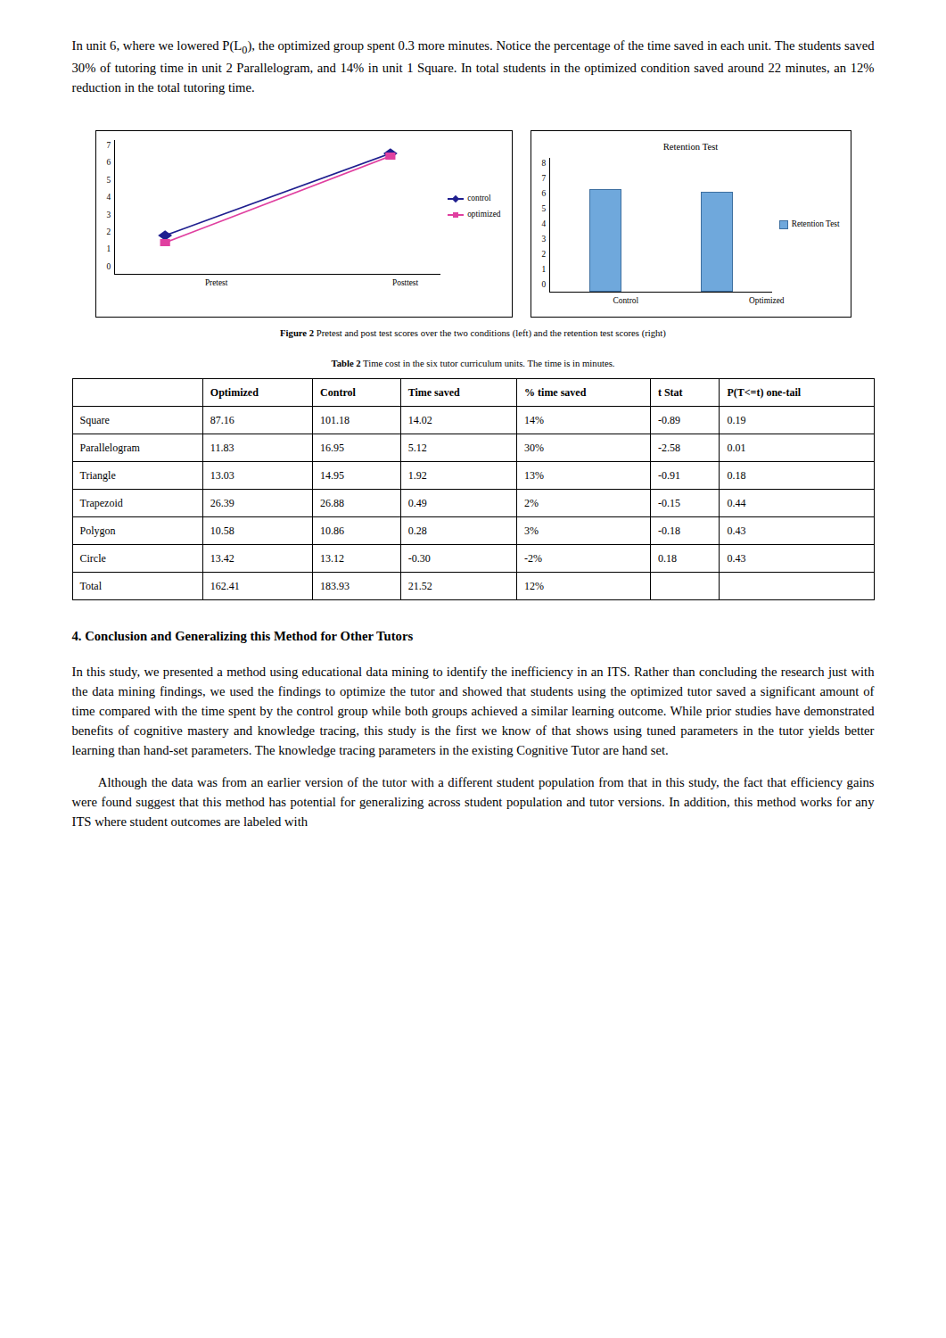In unit 6, where we lowered P(L0), the optimized group spent 0.3 more minutes. Notice the percentage of the time saved in each unit. The students saved 30% of tutoring time in unit 2 Parallelogram, and 14% in unit 1 Square. In total students in the optimized condition saved around 22 minutes, an 12% reduction in the total tutoring time.
76543210
control
optimized
Pretest Posttest
Retention Test
876543210
Retention Test
Control Optimized
Figure 2 Pretest and post test scores over the two conditions (left) and the retention test scores (right)
Table 2 Time cost in the six tutor curriculum units. The time is in minutes.
| | Optimized | Control | Time saved | % time saved | t Stat | P(T<=t) one-tail |
| --- | --- | --- | --- | --- | --- | --- |
| Square | 87.16 | 101.18 | 14.02 | 14% | -0.89 | 0.19 |
| Parallelogram | 11.83 | 16.95 | 5.12 | 30% | -2.58 | 0.01 |
| Triangle | 13.03 | 14.95 | 1.92 | 13% | -0.91 | 0.18 |
| Trapezoid | 26.39 | 26.88 | 0.49 | 2% | -0.15 | 0.44 |
| Polygon | 10.58 | 10.86 | 0.28 | 3% | -0.18 | 0.43 |
| Circle | 13.42 | 13.12 | -0.30 | -2% | 0.18 | 0.43 |
| Total | 162.41 | 183.93 | 21.52 | 12% | | |
4. Conclusion and Generalizing this Method for Other Tutors
In this study, we presented a method using educational data mining to identify the inefficiency in an ITS. Rather than concluding the research just with the data mining findings, we used the findings to optimize the tutor and showed that students using the optimized tutor saved a significant amount of time compared with the time spent by the control group while both groups achieved a similar learning outcome. While prior studies have demonstrated benefits of cognitive mastery and knowledge tracing, this study is the first we know of that shows using tuned parameters in the tutor yields better learning than hand-set parameters. The knowledge tracing parameters in the existing Cognitive Tutor are hand set.
Although the data was from an earlier version of the tutor with a different student population from that in this study, the fact that efficiency gains were found suggest that this method has potential for generalizing across student population and tutor versions. In addition, this method works for any ITS where student outcomes are labeled with